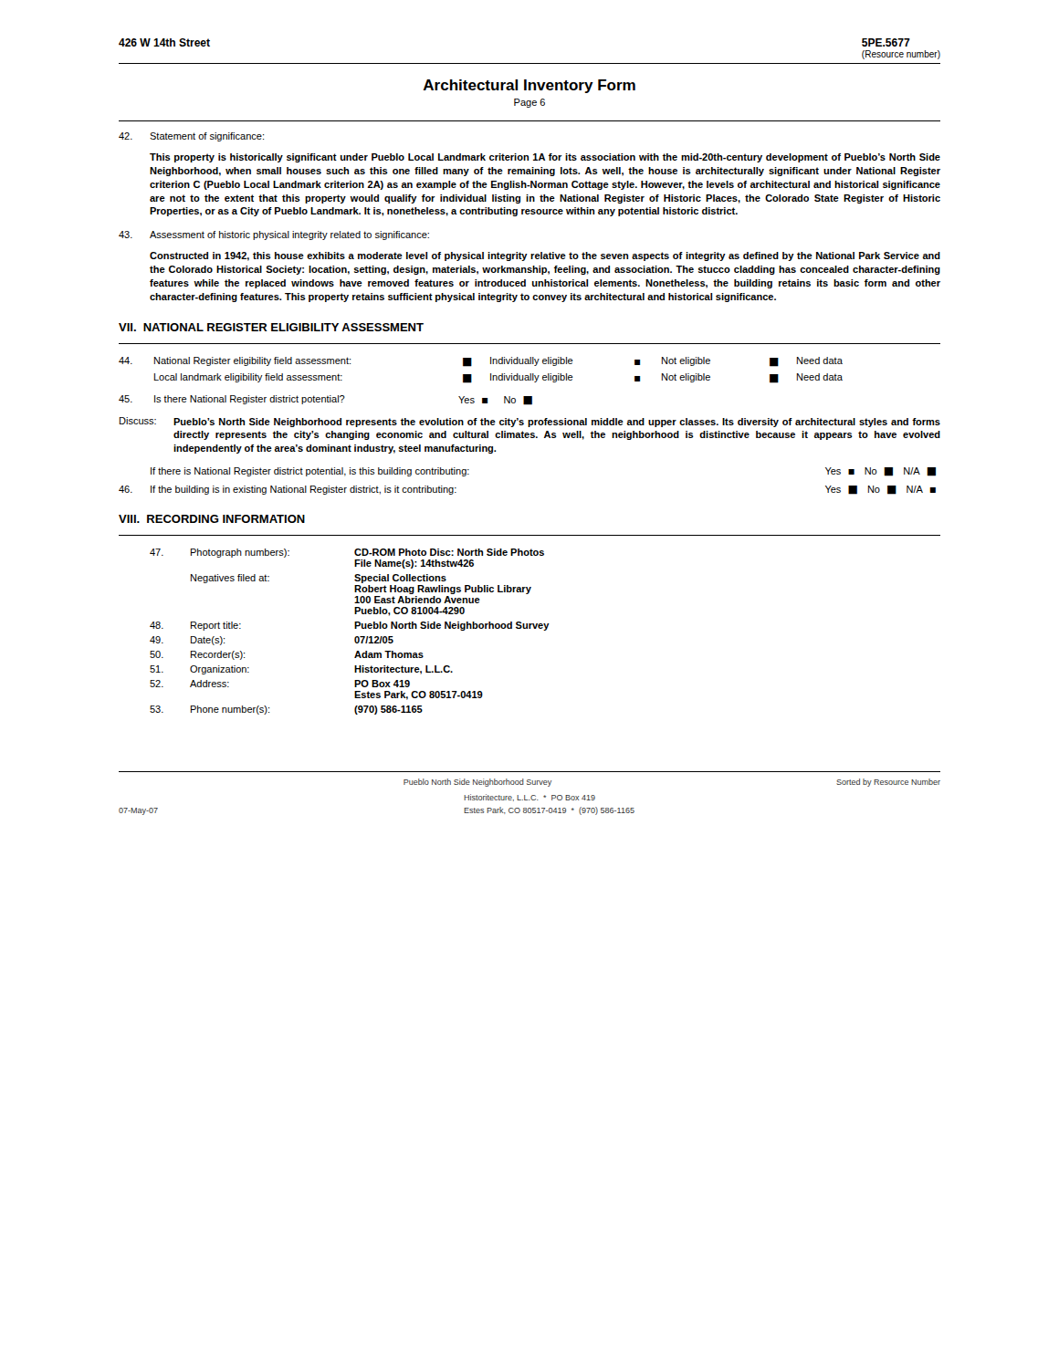426 W 14th Street
5PE.5677
(Resource number)
Architectural Inventory Form
Page 6
42.
Statement of significance:
This property is historically significant under Pueblo Local Landmark criterion 1A for its association with the mid-20th-century development of Pueblo’s North Side Neighborhood, when small houses such as this one filled many of the remaining lots. As well, the house is architecturally significant under National Register criterion C (Pueblo Local Landmark criterion 2A) as an example of the English-Norman Cottage style. However, the levels of architectural and historical significance are not to the extent that this property would qualify for individual listing in the National Register of Historic Places, the Colorado State Register of Historic Properties, or as a City of Pueblo Landmark. It is, nonetheless, a contributing resource within any potential historic district.
43.
Assessment of historic physical integrity related to significance:
Constructed in 1942, this house exhibits a moderate level of physical integrity relative to the seven aspects of integrity as defined by the National Park Service and the Colorado Historical Society: location, setting, design, materials, workmanship, feeling, and association. The stucco cladding has concealed character-defining features while the replaced windows have removed features or introduced unhistorical elements. Nonetheless, the building retains its basic form and other character-defining features. This property retains sufficient physical integrity to convey its architectural and historical significance.
VII. NATIONAL REGISTER ELIGIBILITY ASSESSMENT
| 44. | National Register eligibility field assessment: | | Individually eligible | | Not eligible | | Need data |
| | Local landmark eligibility field assessment: | | Individually eligible | | Not eligible | | Need data |
| 45. | Is there National Register district potential? | Yes No |
Discuss:
Pueblo’s North Side Neighborhood represents the evolution of the city’s professional middle and upper classes. Its diversity of architectural styles and forms directly represents the city’s changing economic and cultural climates. As well, the neighborhood is distinctive because it appears to have evolved independently of the area’s dominant industry, steel manufacturing.
If there is National Register district potential, is this building contributing:
Yes No N/A
46.
If the building is in existing National Register district, is it contributing:
Yes No N/A
VIII. RECORDING INFORMATION
| 47. | Photograph numbers): | CD-ROM Photo Disc: North Side Photos File Name(s): 14thstw426 |
| | Negatives filed at: | Special Collections Robert Hoag Rawlings Public Library 100 East Abriendo Avenue Pueblo, CO 81004-4290 |
| 48. | Report title: | Pueblo North Side Neighborhood Survey |
| 49. | Date(s): | 07/12/05 |
| 50. | Recorder(s): | Adam Thomas |
| 51. | Organization: | Historitecture, L.L.C. |
| 52. | Address: | PO Box 419 Estes Park, CO 80517-0419 |
| 53. | Phone number(s): | (970) 586-1165 |
Pueblo North Side Neighborhood Survey
Sorted by Resource Number
Historitecture, L.L.C. * PO Box 419
07-May-07
Estes Park, CO 80517-0419 * (970) 586-1165